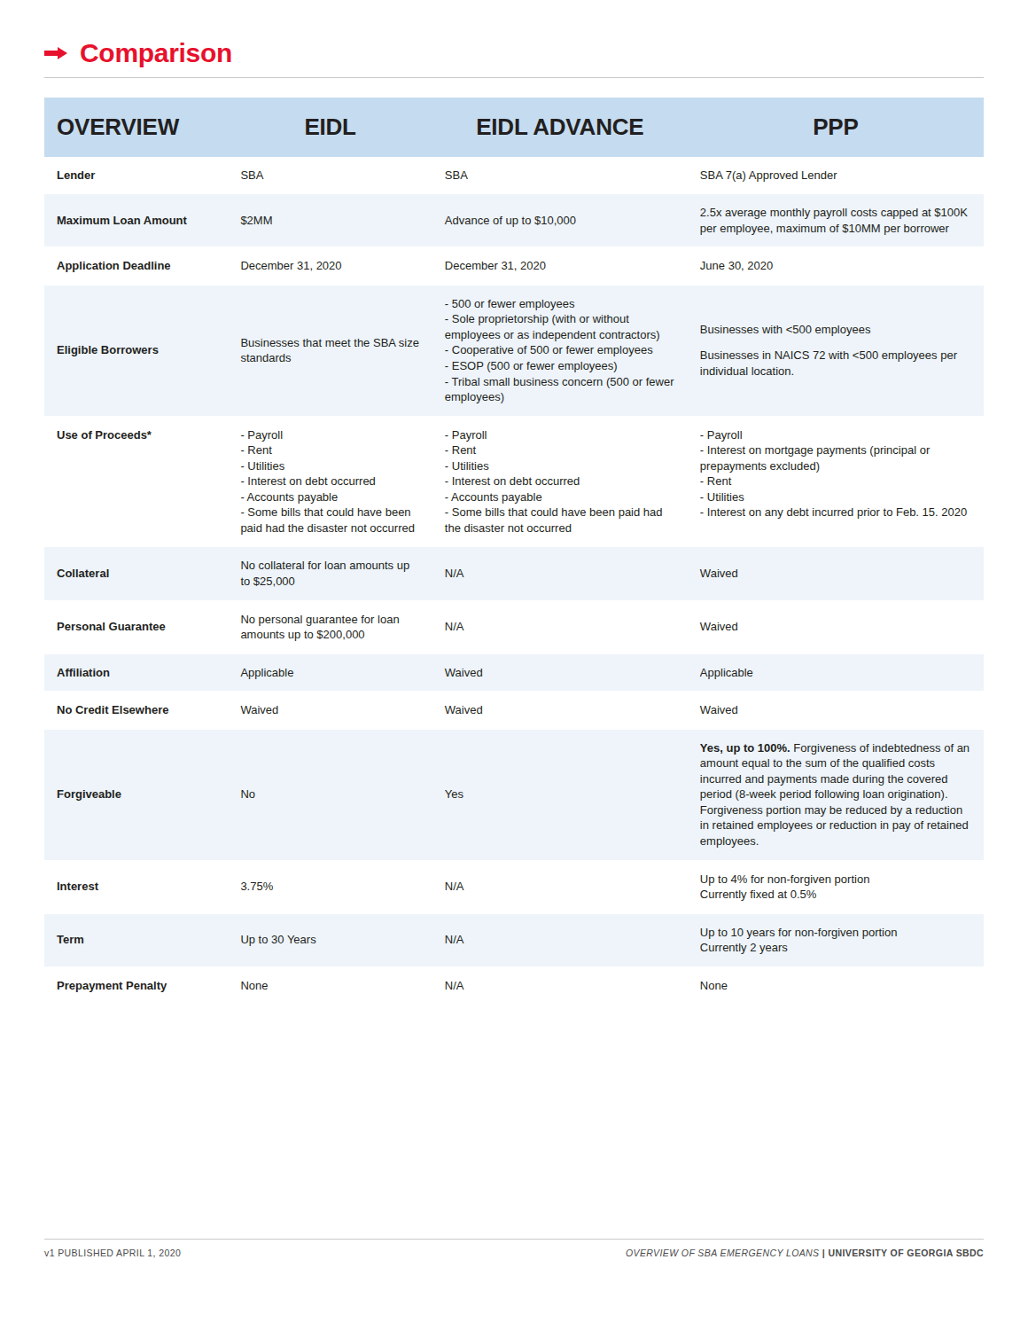Comparison
| OVERVIEW | EIDL | EIDL ADVANCE | PPP |
| --- | --- | --- | --- |
| Lender | SBA | SBA | SBA 7(a) Approved Lender |
| Maximum Loan Amount | $2MM | Advance of up to $10,000 | 2.5x average monthly payroll costs capped at $100K per employee, maximum of $10MM per borrower |
| Application Deadline | December 31, 2020 | December 31, 2020 | June 30, 2020 |
| Eligible Borrowers | Businesses that meet the SBA size standards | - 500 or fewer employees - Sole proprietorship (with or without employees or as independent contractors) - Cooperative of 500 or fewer employees - ESOP (500 or fewer employees) - Tribal small business concern (500 or fewer employees) | Businesses with <500 employees Businesses in NAICS 72 with <500 employees per individual location. |
| Use of Proceeds* | - Payroll - Rent - Utilities - Interest on debt occurred - Accounts payable - Some bills that could have been paid had the disaster not occurred | - Payroll - Rent - Utilities - Interest on debt occurred - Accounts payable - Some bills that could have been paid had the disaster not occurred | - Payroll - Interest on mortgage payments (principal or prepayments excluded) - Rent - Utilities - Interest on any debt incurred prior to Feb. 15. 2020 |
| Collateral | No collateral for loan amounts up to $25,000 | N/A | Waived |
| Personal Guarantee | No personal guarantee for loan amounts up to $200,000 | N/A | Waived |
| Affiliation | Applicable | Waived | Applicable |
| No Credit Elsewhere | Waived | Waived | Waived |
| Forgiveable | No | Yes | Yes, up to 100%. Forgiveness of indebtedness of an amount equal to the sum of the qualified costs incurred and payments made during the covered period (8-week period following loan origination). Forgiveness portion may be reduced by a reduction in retained employees or reduction in pay of retained employees. |
| Interest | 3.75% | N/A | Up to 4% for non-forgiven portion Currently fixed at 0.5% |
| Term | Up to 30 Years | N/A | Up to 10 years for non-forgiven portion Currently 2 years |
| Prepayment Penalty | None | N/A | None |
v1 PUBLISHED APRIL 1, 2020
OVERVIEW OF SBA EMERGENCY LOANS | UNIVERSITY OF GEORGIA SBDC